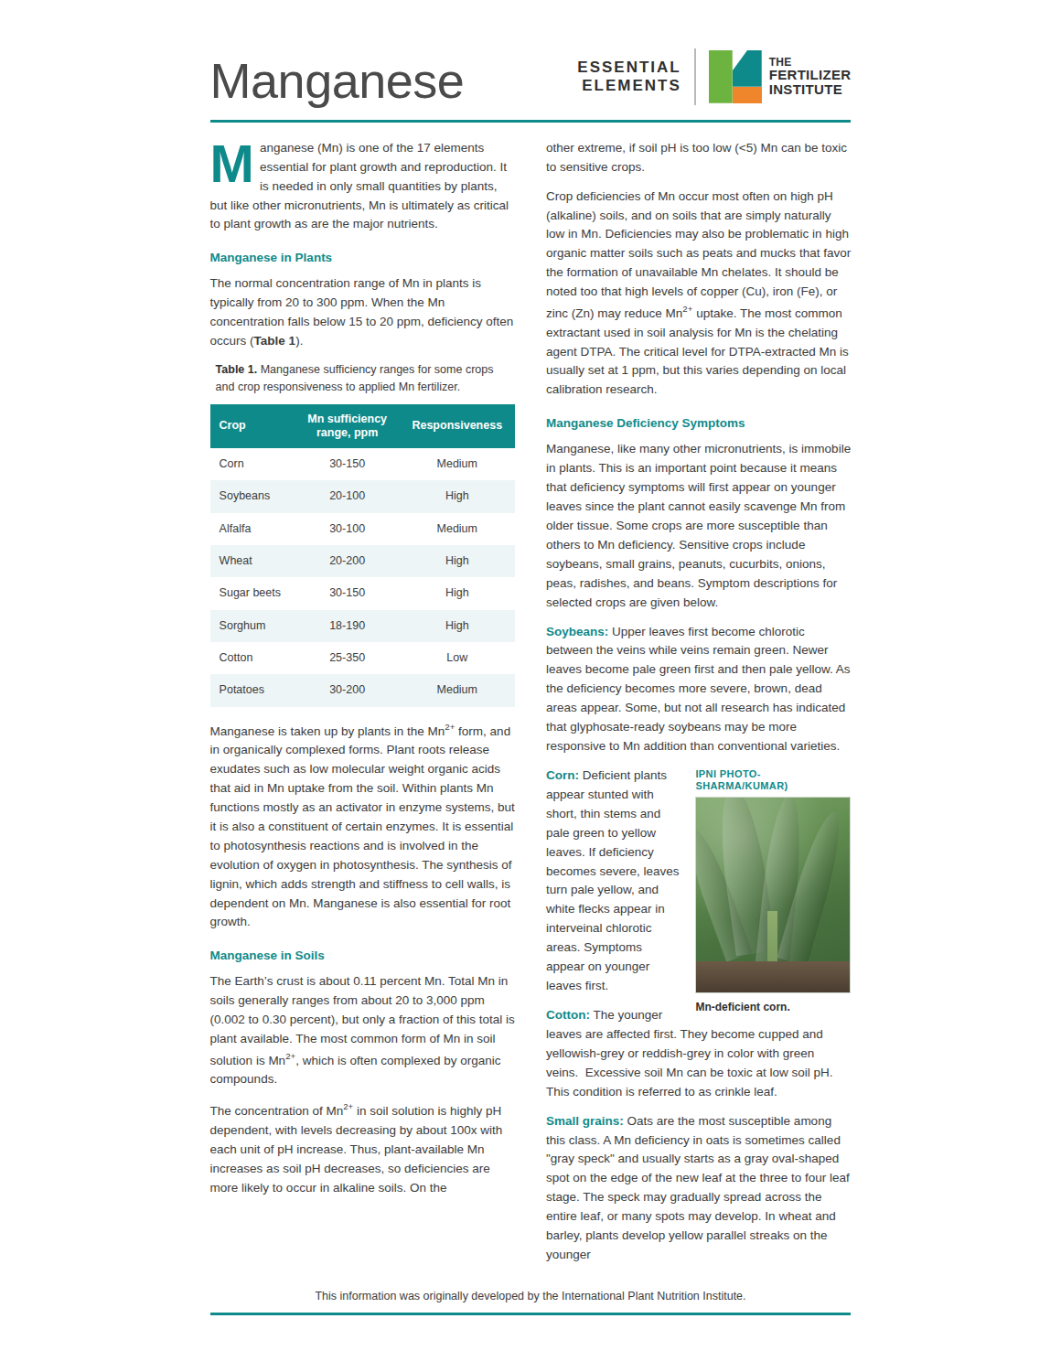Manganese
Essential
Elements
The Fertilizer Institute
Manganese (Mn) is one of the 17 elements essential for plant growth and reproduction. It is needed in only small quantities by plants, but like other micronutrients, Mn is ultimately as critical to plant growth as are the major nutrients.
Manganese in Plants
The normal concentration range of Mn in plants is typically from 20 to 300 ppm. When the Mn concentration falls below 15 to 20 ppm, deficiency often occurs (Table 1).
Table 1. Manganese sufficiency ranges for some crops and crop responsiveness to applied Mn fertilizer.
| Crop | Mn sufficiency range, ppm | Responsiveness |
| --- | --- | --- |
| Corn | 30-150 | Medium |
| Soybeans | 20-100 | High |
| Alfalfa | 30-100 | Medium |
| Wheat | 20-200 | High |
| Sugar beets | 30-150 | High |
| Sorghum | 18-190 | High |
| Cotton | 25-350 | Low |
| Potatoes | 30-200 | Medium |
Manganese is taken up by plants in the Mn2+ form, and in organically complexed forms. Plant roots release exudates such as low molecular weight organic acids that aid in Mn uptake from the soil. Within plants Mn functions mostly as an activator in enzyme systems, but it is also a constituent of certain enzymes. It is essential to photosynthesis reactions and is involved in the evolution of oxygen in photosynthesis. The synthesis of lignin, which adds strength and stiffness to cell walls, is dependent on Mn. Manganese is also essential for root growth.
Manganese in Soils
The Earth’s crust is about 0.11 percent Mn. Total Mn in soils generally ranges from about 20 to 3,000 ppm (0.002 to 0.30 percent), but only a fraction of this total is plant available. The most common form of Mn in soil solution is Mn2+, which is often complexed by organic compounds.
The concentration of Mn2+ in soil solution is highly pH dependent, with levels decreasing by about 100x with each unit of pH increase. Thus, plant-available Mn increases as soil pH decreases, so deficiencies are more likely to occur in alkaline soils. On the
other extreme, if soil pH is too low (<5) Mn can be toxic to sensitive crops.
Crop deficiencies of Mn occur most often on high pH (alkaline) soils, and on soils that are simply naturally low in Mn. Deficiencies may also be problematic in high organic matter soils such as peats and mucks that favor the formation of unavailable Mn chelates. It should be noted too that high levels of copper (Cu), iron (Fe), or zinc (Zn) may reduce Mn2+ uptake. The most common extractant used in soil analysis for Mn is the chelating agent DTPA. The critical level for DTPA-extracted Mn is usually set at 1 ppm, but this varies depending on local calibration research.
Manganese Deficiency Symptoms
Manganese, like many other micronutrients, is immobile in plants. This is an important point because it means that deficiency symptoms will first appear on younger leaves since the plant cannot easily scavenge Mn from older tissue. Some crops are more susceptible than others to Mn deficiency. Sensitive crops include soybeans, small grains, peanuts, cucurbits, onions, peas, radishes, and beans. Symptom descriptions for selected crops are given below.
Soybeans: Upper leaves first become chlorotic between the veins while veins remain green. Newer leaves become pale green first and then pale yellow. As the deficiency becomes more severe, brown, dead areas appear. Some, but not all research has indicated that glyphosate-ready soybeans may be more responsive to Mn addition than conventional varieties.
IPNI Photo-
Sharma/Kumar)
Mn-deficient corn.
Corn: Deficient plants appear stunted with short, thin stems and pale green to yellow leaves. If deficiency becomes severe, leaves turn pale yellow, and white flecks appear in interveinal chlorotic areas. Symptoms appear on younger leaves first.
Cotton: The younger leaves are affected first. They become cupped and yellowish-grey or reddish-grey in color with green veins. Excessive soil Mn can be toxic at low soil pH. This condition is referred to as crinkle leaf.
Small grains: Oats are the most susceptible among this class. A Mn deficiency in oats is sometimes called "gray speck" and usually starts as a gray oval-shaped spot on the edge of the new leaf at the three to four leaf stage. The speck may gradually spread across the entire leaf, or many spots may develop. In wheat and barley, plants develop yellow parallel streaks on the younger
This information was originally developed by the International Plant Nutrition Institute.